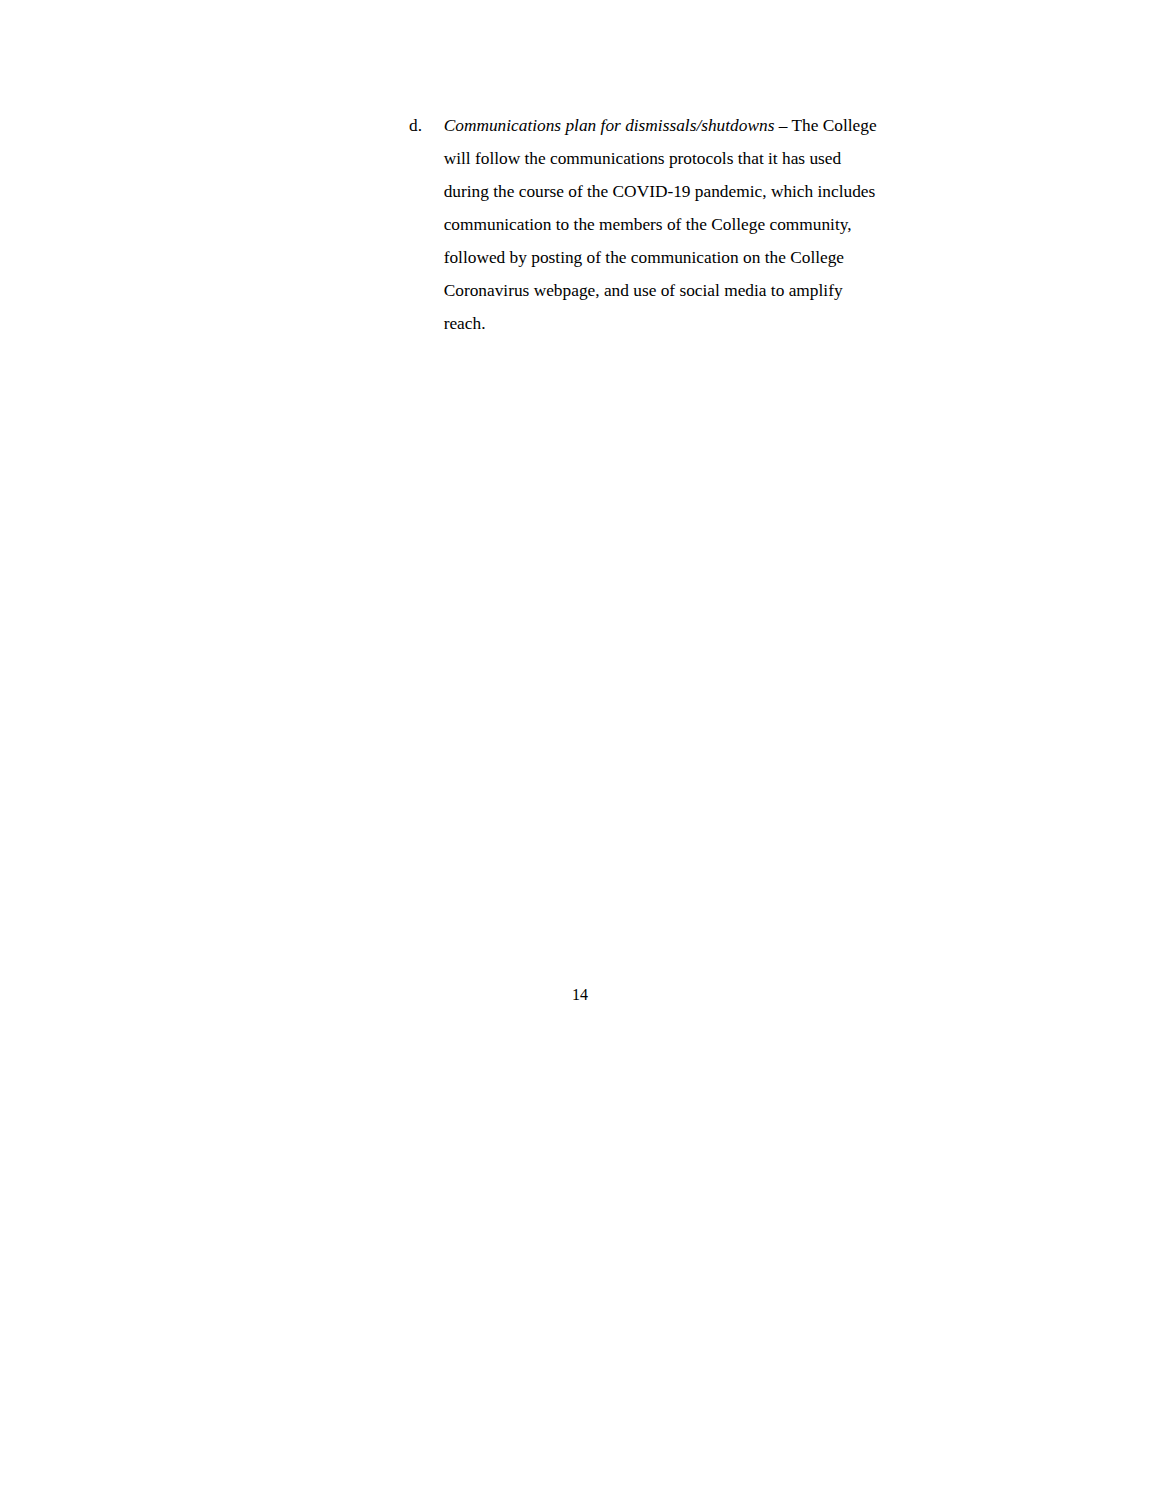Communications plan for dismissals/shutdowns – The College will follow the communications protocols that it has used during the course of the COVID-19 pandemic, which includes communication to the members of the College community, followed by posting of the communication on the College Coronavirus webpage, and use of social media to amplify reach.
14